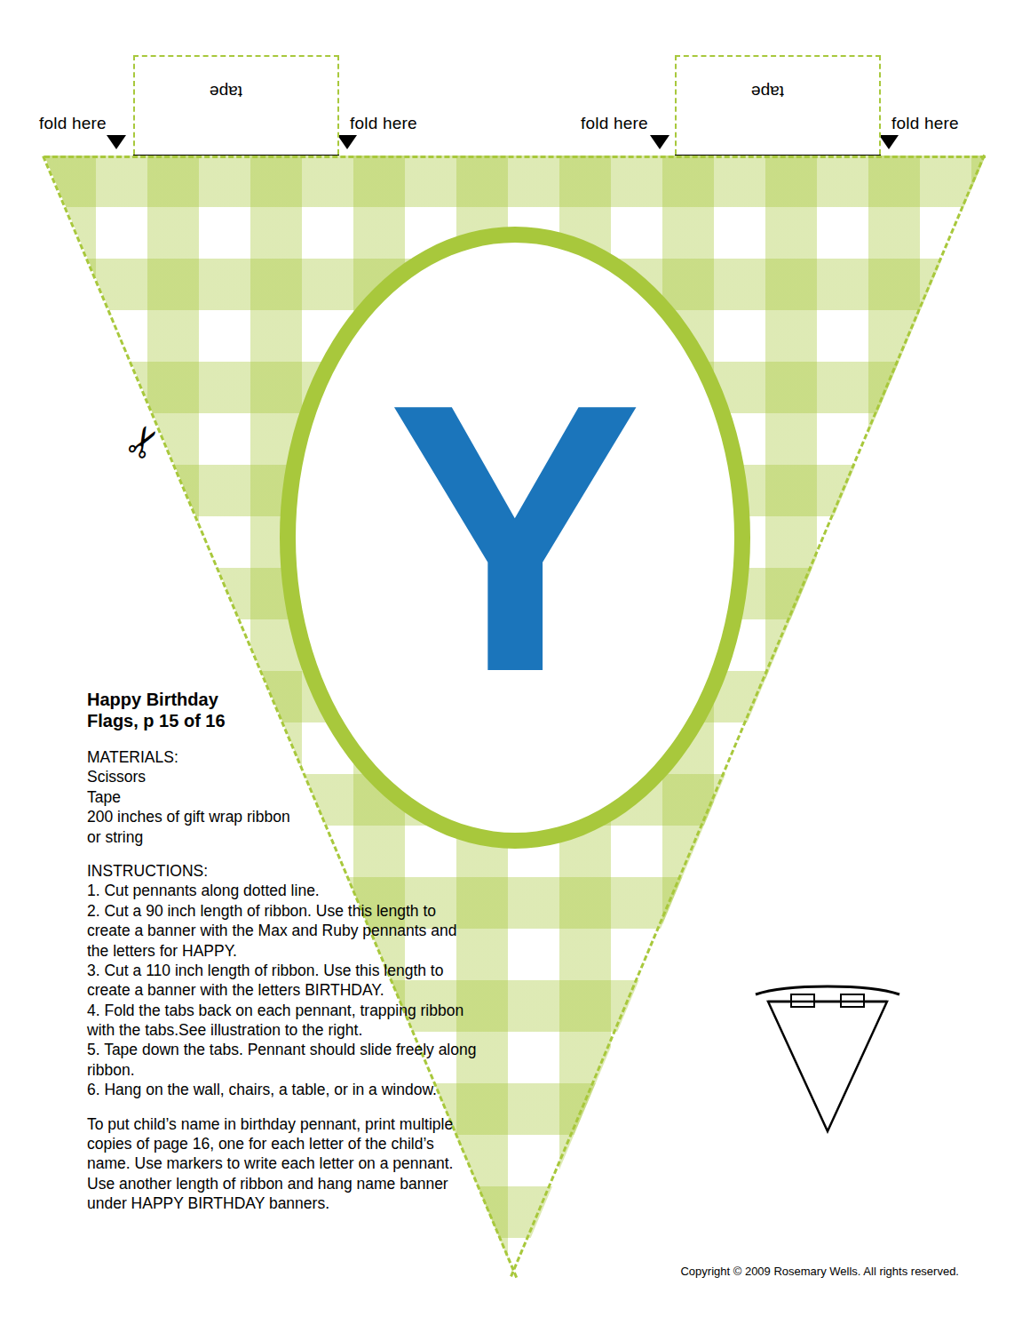fold here
fold here
fold here
fold here
tape
tape
Y
✂
Happy Birthday
Flags, p 15 of 16
MATERIALS:
Scissors
Tape
200 inches of gift wrap ribbon
or string
INSTRUCTIONS:
1. Cut pennants along dotted line.
2. Cut a 90 inch length of ribbon. Use this length to create a banner with the Max and Ruby pennants and the letters for HAPPY.
3. Cut a 110 inch length of ribbon. Use this length to create a banner with the letters BIRTHDAY.
4. Fold the tabs back on each pennant, trapping ribbon with the tabs.See illustration to the right.
5. Tape down the tabs. Pennant should slide freely along ribbon.
6. Hang on the wall, chairs, a table, or in a window.
To put child’s name in birthday pennant, print multiple copies of page 16, one for each letter of the child’s name. Use markers to write each letter on a pennant. Use another length of ribbon and hang name banner under HAPPY BIRTHDAY banners.
Copyright © 2009 Rosemary Wells. All rights reserved.